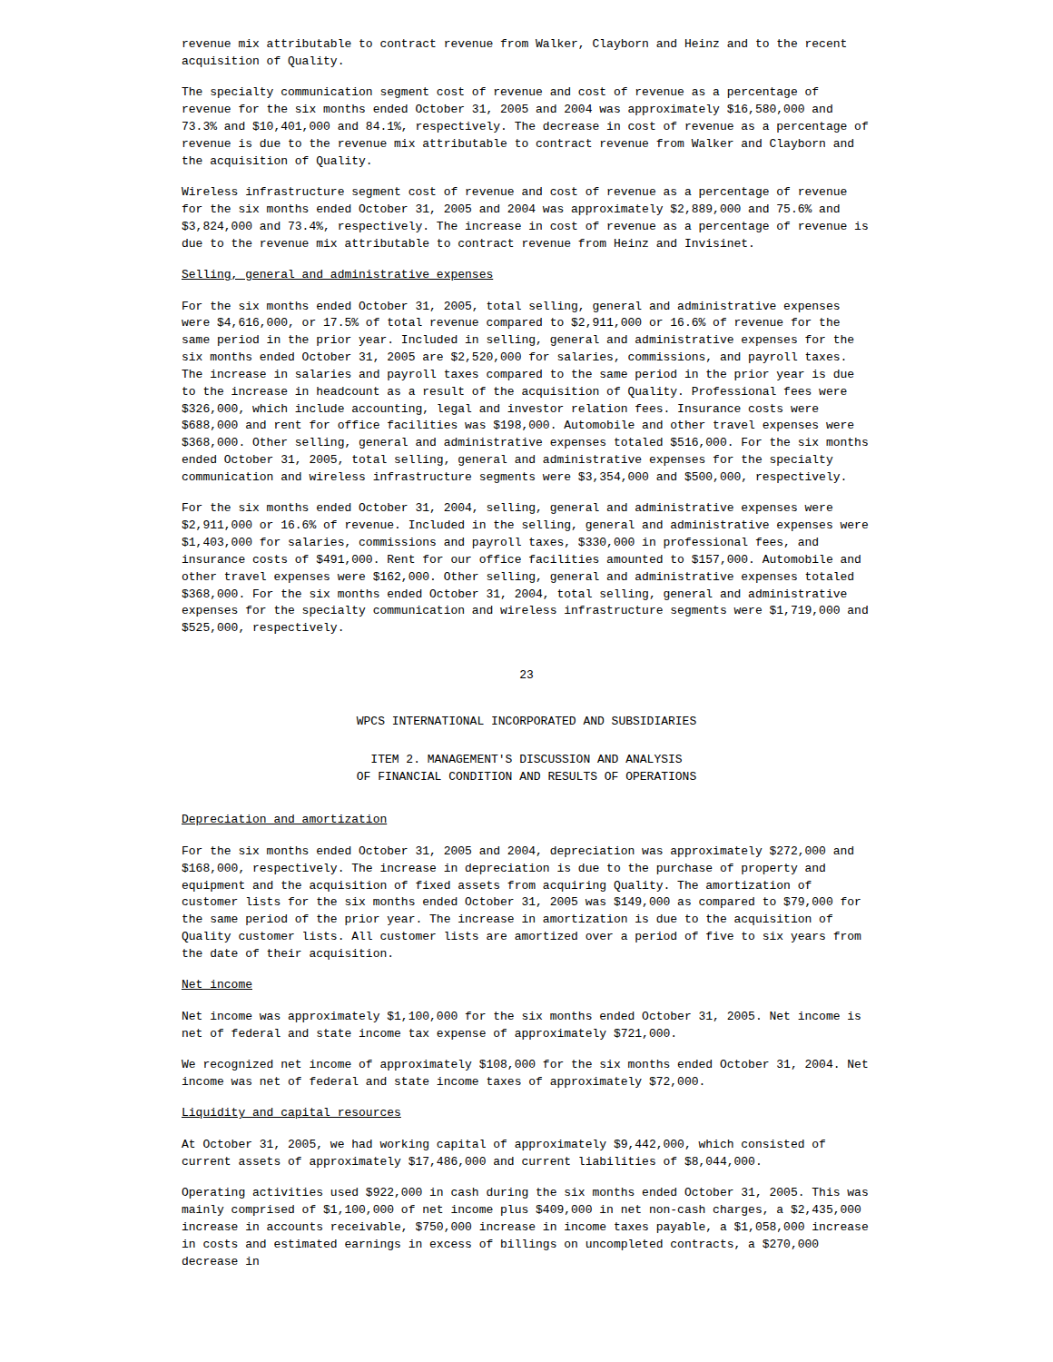revenue mix attributable to contract revenue from Walker, Clayborn and Heinz and to the recent acquisition of Quality.
The specialty communication segment cost of revenue and cost of revenue as a percentage of revenue for the six months ended October 31, 2005 and 2004 was approximately $16,580,000 and 73.3% and $10,401,000 and 84.1%, respectively. The decrease in cost of revenue as a percentage of revenue is due to the revenue mix attributable to contract revenue from Walker and Clayborn and the acquisition of Quality.
Wireless infrastructure segment cost of revenue and cost of revenue as a percentage of revenue for the six months ended October 31, 2005 and 2004 was approximately $2,889,000 and 75.6% and $3,824,000 and 73.4%, respectively. The increase in cost of revenue as a percentage of revenue is due to the revenue mix attributable to contract revenue from Heinz and Invisinet.
Selling, general and administrative expenses
For the six months ended October 31, 2005, total selling, general and administrative expenses were $4,616,000, or 17.5% of total revenue compared to $2,911,000 or 16.6% of revenue for the same period in the prior year. Included in selling, general and administrative expenses for the six months ended October 31, 2005 are $2,520,000 for salaries, commissions, and payroll taxes. The increase in salaries and payroll taxes compared to the same period in the prior year is due to the increase in headcount as a result of the acquisition of Quality. Professional fees were $326,000, which include accounting, legal and investor relation fees. Insurance costs were $688,000 and rent for office facilities was $198,000. Automobile and other travel expenses were $368,000. Other selling, general and administrative expenses totaled $516,000. For the six months ended October 31, 2005, total selling, general and administrative expenses for the specialty communication and wireless infrastructure segments were $3,354,000 and $500,000, respectively.
For the six months ended October 31, 2004, selling, general and administrative expenses were $2,911,000 or 16.6% of revenue. Included in the selling, general and administrative expenses were $1,403,000 for salaries, commissions and payroll taxes, $330,000 in professional fees, and insurance costs of $491,000. Rent for our office facilities amounted to $157,000. Automobile and other travel expenses were $162,000. Other selling, general and administrative expenses totaled $368,000. For the six months ended October 31, 2004, total selling, general and administrative expenses for the specialty communication and wireless infrastructure segments were $1,719,000 and $525,000, respectively.
23
WPCS INTERNATIONAL INCORPORATED AND SUBSIDIARIES
ITEM 2. MANAGEMENT'S DISCUSSION AND ANALYSIS
OF FINANCIAL CONDITION AND RESULTS OF OPERATIONS
Depreciation and amortization
For the six months ended October 31, 2005 and 2004, depreciation was approximately $272,000 and $168,000, respectively. The increase in depreciation is due to the purchase of property and equipment and the acquisition of fixed assets from acquiring Quality. The amortization of customer lists for the six months ended October 31, 2005 was $149,000 as compared to $79,000 for the same period of the prior year. The increase in amortization is due to the acquisition of Quality customer lists. All customer lists are amortized over a period of five to six years from the date of their acquisition.
Net income
Net income was approximately $1,100,000 for the six months ended October 31, 2005. Net income is net of federal and state income tax expense of approximately $721,000.
We recognized net income of approximately $108,000 for the six months ended October 31, 2004. Net income was net of federal and state income taxes of approximately $72,000.
Liquidity and capital resources
At October 31, 2005, we had working capital of approximately $9,442,000, which consisted of current assets of approximately $17,486,000 and current liabilities of $8,044,000.
Operating activities used $922,000 in cash during the six months ended October 31, 2005. This was mainly comprised of $1,100,000 of net income plus $409,000 in net non-cash charges, a $2,435,000 increase in accounts receivable, $750,000 increase in income taxes payable, a $1,058,000 increase in costs and estimated earnings in excess of billings on uncompleted contracts, a $270,000 decrease in